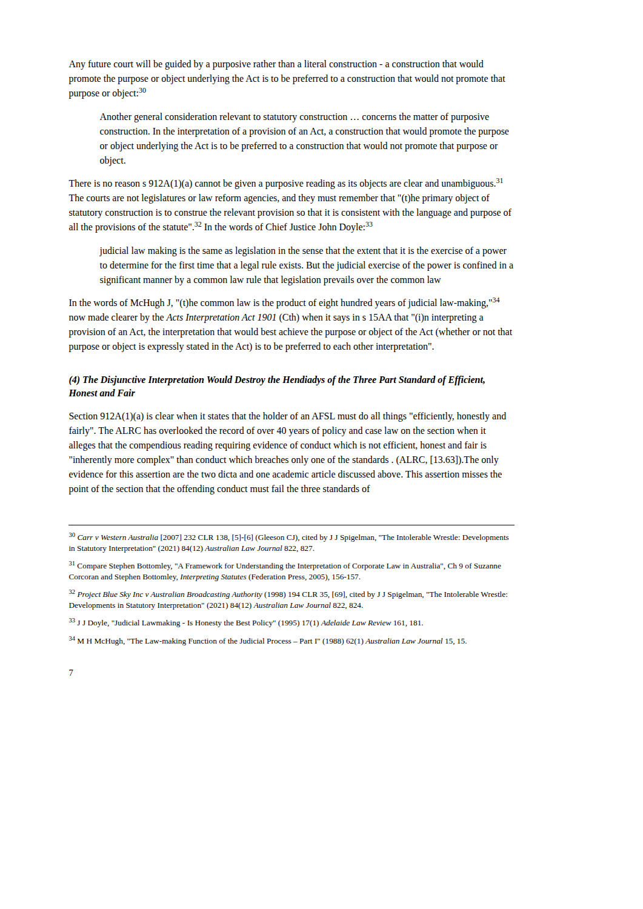Any future court will be guided by a purposive rather than a literal construction - a construction that would promote the purpose or object underlying the Act is to be preferred to a construction that would not promote that purpose or object:30
Another general consideration relevant to statutory construction … concerns the matter of purposive construction. In the interpretation of a provision of an Act, a construction that would promote the purpose or object underlying the Act is to be preferred to a construction that would not promote that purpose or object.
There is no reason s 912A(1)(a) cannot be given a purposive reading as its objects are clear and unambiguous.31 The courts are not legislatures or law reform agencies, and they must remember that "(t)he primary object of statutory construction is to construe the relevant provision so that it is consistent with the language and purpose of all the provisions of the statute".32 In the words of Chief Justice John Doyle:33
judicial law making is the same as legislation in the sense that the extent that it is the exercise of a power to determine for the first time that a legal rule exists. But the judicial exercise of the power is confined in a significant manner by a common law rule that legislation prevails over the common law
In the words of McHugh J, "(t)he common law is the product of eight hundred years of judicial law-making,"34 now made clearer by the Acts Interpretation Act 1901 (Cth) when it says in s 15AA that "(i)n interpreting a provision of an Act, the interpretation that would best achieve the purpose or object of the Act (whether or not that purpose or object is expressly stated in the Act) is to be preferred to each other interpretation".
(4) The Disjunctive Interpretation Would Destroy the Hendiadys of the Three Part Standard of Efficient, Honest and Fair
Section 912A(1)(a) is clear when it states that the holder of an AFSL must do all things "efficiently, honestly and fairly". The ALRC has overlooked the record of over 40 years of policy and case law on the section when it alleges that the compendious reading requiring evidence of conduct which is not efficient, honest and fair is "inherently more complex" than conduct which breaches only one of the standards . (ALRC, [13.63]).The only evidence for this assertion are the two dicta and one academic article discussed above. This assertion misses the point of the section that the offending conduct must fail the three standards of
30 Carr v Western Australia [2007] 232 CLR 138, [5]-[6] (Gleeson CJ), cited by J J Spigelman, "The Intolerable Wrestle: Developments in Statutory Interpretation" (2021) 84(12) Australian Law Journal 822, 827.
31 Compare Stephen Bottomley, "A Framework for Understanding the Interpretation of Corporate Law in Australia", Ch 9 of Suzanne Corcoran and Stephen Bottomley, Interpreting Statutes (Federation Press, 2005), 156-157.
32 Project Blue Sky Inc v Australian Broadcasting Authority (1998) 194 CLR 35, [69], cited by J J Spigelman, "The Intolerable Wrestle: Developments in Statutory Interpretation" (2021) 84(12) Australian Law Journal 822, 824.
33 J J Doyle, "Judicial Lawmaking - Is Honesty the Best Policy" (1995) 17(1) Adelaide Law Review 161, 181.
34 M H McHugh, "The Law-making Function of the Judicial Process – Part I" (1988) 62(1) Australian Law Journal 15, 15.
7